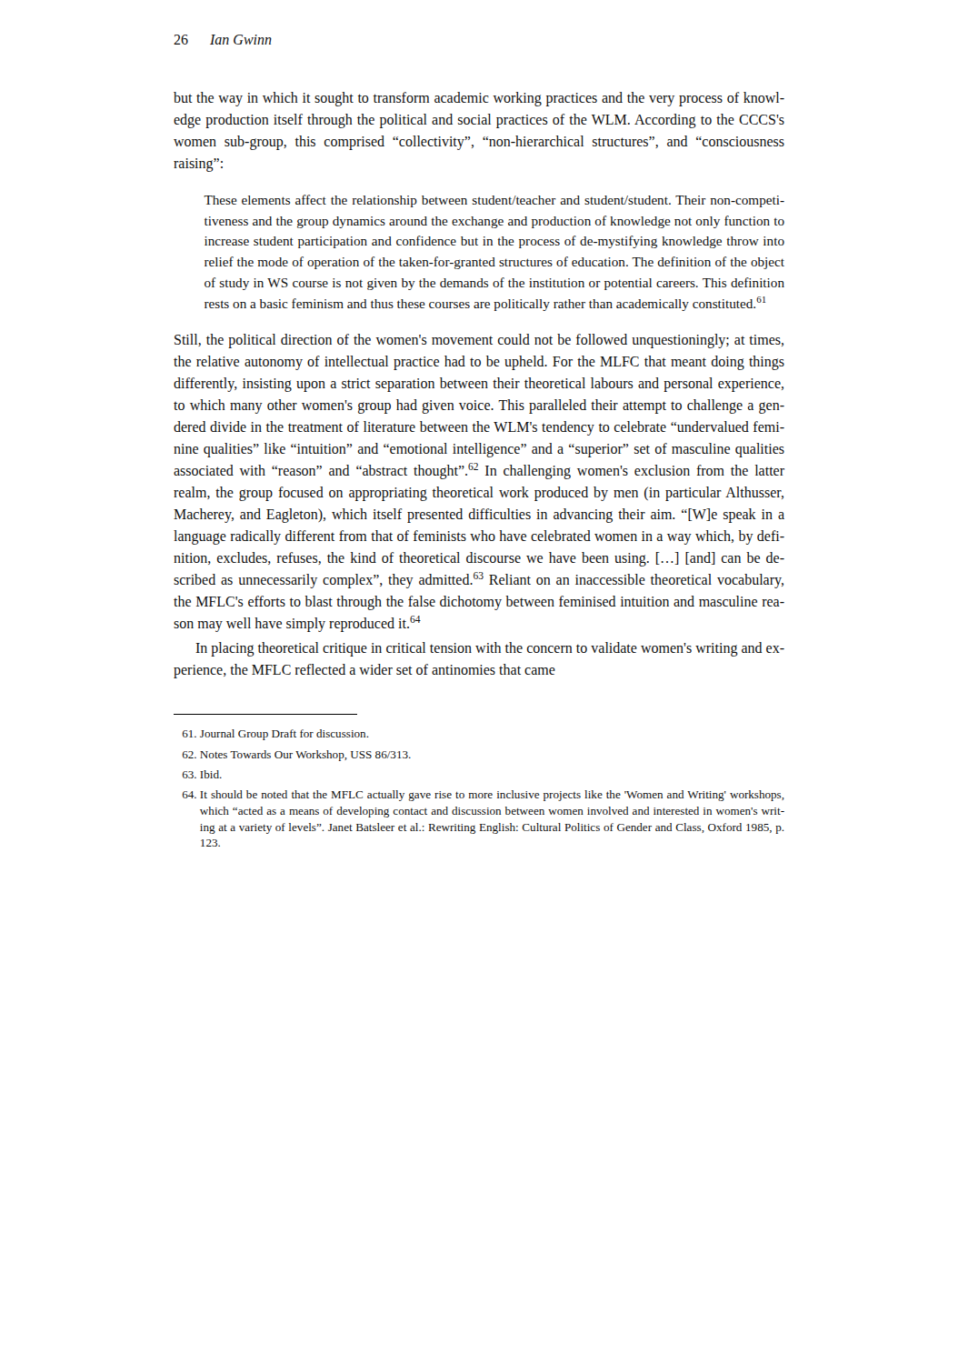26 Ian Gwinn
but the way in which it sought to transform academic working practices and the very process of knowledge production itself through the political and social practices of the WLM. According to the CCCS's women sub-group, this comprised “collectivity”, “non-hierarchical structures”, and “consciousness raising”:
These elements affect the relationship between student/teacher and student/student. Their non-competitiveness and the group dynamics around the exchange and production of knowledge not only function to increase student participation and confidence but in the process of de-mystifying knowledge throw into relief the mode of operation of the taken-for-granted structures of education. The definition of the object of study in WS course is not given by the demands of the institution or potential careers. This definition rests on a basic feminism and thus these courses are politically rather than academically constituted.61
Still, the political direction of the women's movement could not be followed unquestioningly; at times, the relative autonomy of intellectual practice had to be upheld. For the MLFC that meant doing things differently, insisting upon a strict separation between their theoretical labours and personal experience, to which many other women's group had given voice. This paralleled their attempt to challenge a gendered divide in the treatment of literature between the WLM's tendency to celebrate “undervalued feminine qualities” like “intuition” and “emotional intelligence” and a “superior” set of masculine qualities associated with “reason” and “abstract thought”.62 In challenging women's exclusion from the latter realm, the group focused on appropriating theoretical work produced by men (in particular Althusser, Macherey, and Eagleton), which itself presented difficulties in advancing their aim. “[W]e speak in a language radically different from that of feminists who have celebrated women in a way which, by definition, excludes, refuses, the kind of theoretical discourse we have been using. […] [and] can be described as unnecessarily complex”, they admitted.63 Reliant on an inaccessible theoretical vocabulary, the MFLC's efforts to blast through the false dichotomy between feminised intuition and masculine reason may well have simply reproduced it.64
In placing theoretical critique in critical tension with the concern to validate women's writing and experience, the MFLC reflected a wider set of antinomies that came
Journal Group Draft for discussion.
Notes Towards Our Workshop, USS 86/313.
Ibid.
It should be noted that the MFLC actually gave rise to more inclusive projects like the 'Women and Writing' workshops, which “acted as a means of developing contact and discussion between women involved and interested in women's writing at a variety of levels”. Janet Batsleer et al.: Rewriting English: Cultural Politics of Gender and Class, Oxford 1985, p. 123.